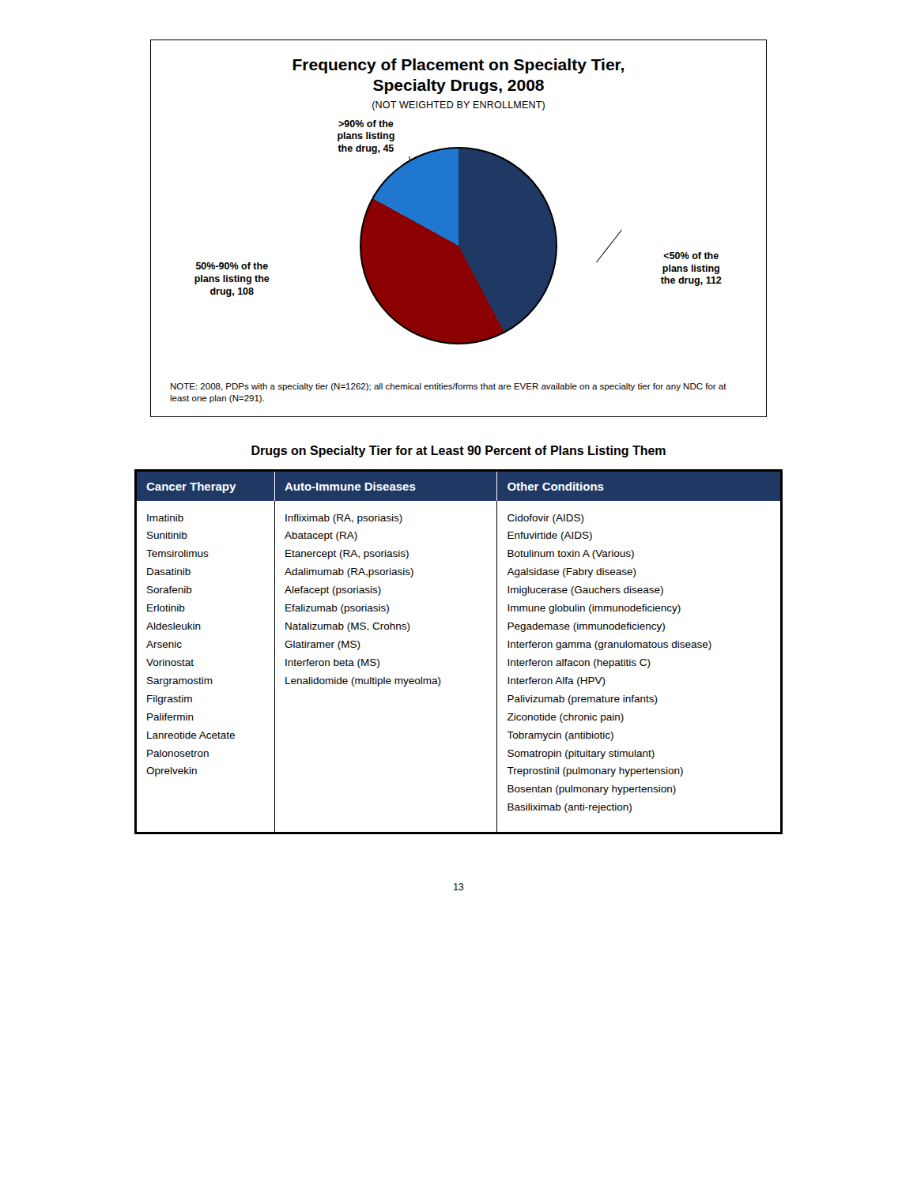Frequency of Placement on Specialty Tier,
Specialty Drugs, 2008
(NOT WEIGHTED BY ENROLLMENT)
>90% of the
plans listing
the drug, 45
50%-90% of the
plans listing the
drug, 108
<50% of the
plans listing
the drug, 112
NOTE: 2008, PDPs with a specialty tier (N=1262); all chemical entities/forms that are EVER available on a specialty tier for any NDC for at least one plan (N=291).
Drugs on Specialty Tier for at Least 90 Percent of Plans Listing Them
| Cancer Therapy | Auto-Immune Diseases | Other Conditions |
| --- | --- | --- |
| Imatinib Sunitinib Temsirolimus Dasatinib Sorafenib Erlotinib Aldesleukin Arsenic Vorinostat Sargramostim Filgrastim Palifermin Lanreotide Acetate Palonosetron Oprelvekin | Infliximab (RA, psoriasis) Abatacept (RA) Etanercept (RA, psoriasis) Adalimumab (RA,psoriasis) Alefacept (psoriasis) Efalizumab (psoriasis) Natalizumab (MS, Crohns) Glatiramer (MS) Interferon beta (MS) Lenalidomide (multiple myeolma) | Cidofovir (AIDS) Enfuvirtide (AIDS) Botulinum toxin A (Various) Agalsidase (Fabry disease) Imiglucerase (Gauchers disease) Immune globulin (immunodeficiency) Pegademase (immunodeficiency) Interferon gamma (granulomatous disease) Interferon alfacon (hepatitis C) Interferon Alfa (HPV) Palivizumab (premature infants) Ziconotide (chronic pain) Tobramycin (antibiotic) Somatropin (pituitary stimulant) Treprostinil (pulmonary hypertension) Bosentan (pulmonary hypertension) Basiliximab (anti-rejection) |
13